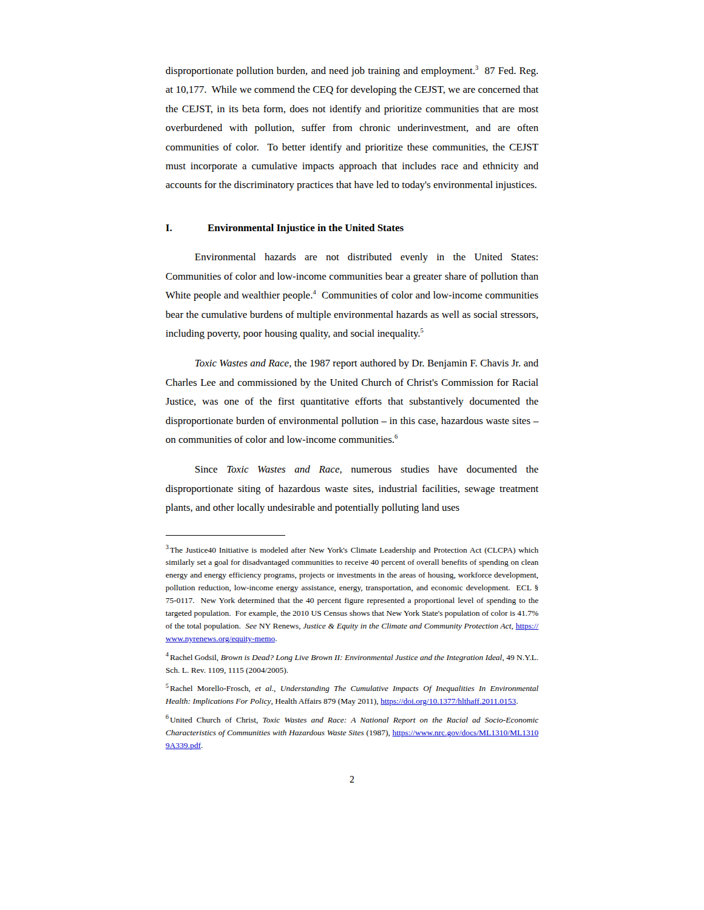disproportionate pollution burden, and need job training and employment.3 87 Fed. Reg. at 10,177. While we commend the CEQ for developing the CEJST, we are concerned that the CEJST, in its beta form, does not identify and prioritize communities that are most overburdened with pollution, suffer from chronic underinvestment, and are often communities of color. To better identify and prioritize these communities, the CEJST must incorporate a cumulative impacts approach that includes race and ethnicity and accounts for the discriminatory practices that have led to today's environmental injustices.
I. Environmental Injustice in the United States
Environmental hazards are not distributed evenly in the United States: Communities of color and low-income communities bear a greater share of pollution than White people and wealthier people.4 Communities of color and low-income communities bear the cumulative burdens of multiple environmental hazards as well as social stressors, including poverty, poor housing quality, and social inequality.5
Toxic Wastes and Race, the 1987 report authored by Dr. Benjamin F. Chavis Jr. and Charles Lee and commissioned by the United Church of Christ's Commission for Racial Justice, was one of the first quantitative efforts that substantively documented the disproportionate burden of environmental pollution – in this case, hazardous waste sites – on communities of color and low-income communities.6
Since Toxic Wastes and Race, numerous studies have documented the disproportionate siting of hazardous waste sites, industrial facilities, sewage treatment plants, and other locally undesirable and potentially polluting land uses
3The Justice40 Initiative is modeled after New York's Climate Leadership and Protection Act (CLCPA) which similarly set a goal for disadvantaged communities to receive 40 percent of overall benefits of spending on clean energy and energy efficiency programs, projects or investments in the areas of housing, workforce development, pollution reduction, low-income energy assistance, energy, transportation, and economic development. ECL § 75-0117. New York determined that the 40 percent figure represented a proportional level of spending to the targeted population. For example, the 2010 US Census shows that New York State's population of color is 41.7% of the total population. See NY Renews, Justice & Equity in the Climate and Community Protection Act, https://www.nyrenews.org/equity-memo.
4Rachel Godsil, Brown is Dead? Long Live Brown II: Environmental Justice and the Integration Ideal, 49 N.Y.L. Sch. L. Rev. 1109, 1115 (2004/2005).
5Rachel Morello-Frosch, et al., Understanding The Cumulative Impacts Of Inequalities In Environmental Health: Implications For Policy, Health Affairs 879 (May 2011), https://doi.org/10.1377/hlthaff.2011.0153.
6United Church of Christ, Toxic Wastes and Race: A National Report on the Racial ad Socio-Economic Characteristics of Communities with Hazardous Waste Sites (1987), https://www.nrc.gov/docs/ML1310/ML13109A339.pdf.
2